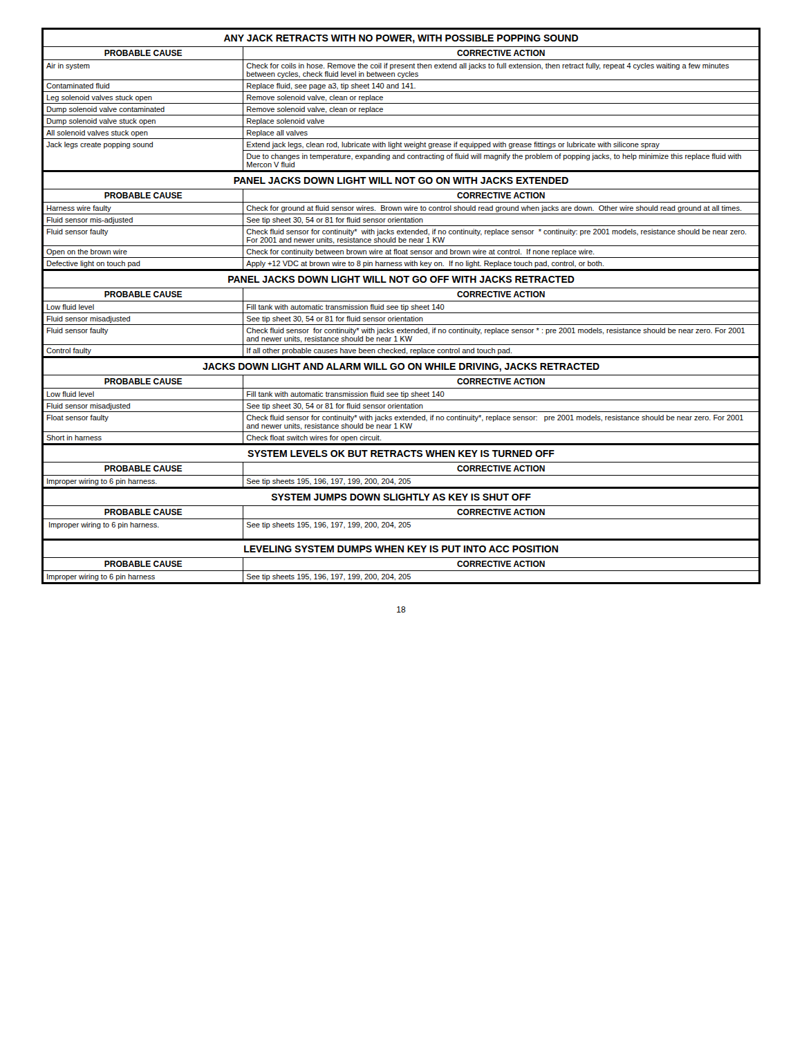| ANY JACK RETRACTS WITH NO POWER, WITH POSSIBLE POPPING SOUND |
| PROBABLE CAUSE | CORRECTIVE ACTION |
| Air in system | Check for coils in hose. Remove the coil if present then extend all jacks to full extension, then retract fully, repeat 4 cycles waiting a few minutes between cycles, check fluid level in between cycles |
| Contaminated fluid | Replace fluid, see page a3, tip sheet 140 and 141. |
| Leg solenoid valves stuck open | Remove solenoid valve, clean or replace |
| Dump solenoid valve contaminated | Remove solenoid valve, clean or replace |
| Dump solenoid valve stuck open | Replace solenoid valve |
| All solenoid valves stuck open | Replace all valves |
| Jack legs create popping sound | Extend jack legs, clean rod, lubricate with light weight grease if equipped with grease fittings or lubricate with silicone spray |
| Due to changes in temperature, expanding and contracting of fluid will magnify the problem of popping jacks, to help minimize this replace fluid with Mercon V fluid |
| PANEL JACKS DOWN LIGHT WILL NOT GO ON WITH JACKS EXTENDED |
| PROBABLE CAUSE | CORRECTIVE ACTION |
| Harness wire faulty | Check for ground at fluid sensor wires. Brown wire to control should read ground when jacks are down. Other wire should read ground at all times. |
| Fluid sensor mis-adjusted | See tip sheet 30, 54 or 81 for fluid sensor orientation |
| Fluid sensor faulty | Check fluid sensor for continuity* with jacks extended, if no continuity, replace sensor * continuity: pre 2001 models, resistance should be near zero. For 2001 and newer units, resistance should be near 1 KW |
| Open on the brown wire | Check for continuity between brown wire at float sensor and brown wire at control. If none replace wire. |
| Defective light on touch pad | Apply +12 VDC at brown wire to 8 pin harness with key on. If no light. Replace touch pad, control, or both. |
| PANEL JACKS DOWN LIGHT WILL NOT GO OFF WITH JACKS RETRACTED |
| PROBABLE CAUSE | CORRECTIVE ACTION |
| Low fluid level | Fill tank with automatic transmission fluid see tip sheet 140 |
| Fluid sensor misadjusted | See tip sheet 30, 54 or 81 for fluid sensor orientation |
| Fluid sensor faulty | Check fluid sensor for continuity* with jacks extended, if no continuity, replace sensor * : pre 2001 models, resistance should be near zero. For 2001 and newer units, resistance should be near 1 KW |
| Control faulty | If all other probable causes have been checked, replace control and touch pad. |
| JACKS DOWN LIGHT AND ALARM WILL GO ON WHILE DRIVING, JACKS RETRACTED |
| PROBABLE CAUSE | CORRECTIVE ACTION |
| Low fluid level | Fill tank with automatic transmission fluid see tip sheet 140 |
| Fluid sensor misadjusted | See tip sheet 30, 54 or 81 for fluid sensor orientation |
| Float sensor faulty | Check fluid sensor for continuity* with jacks extended, if no continuity*, replace sensor: pre 2001 models, resistance should be near zero. For 2001 and newer units, resistance should be near 1 KW |
| Short in harness | Check float switch wires for open circuit. |
| SYSTEM LEVELS OK BUT RETRACTS WHEN KEY IS TURNED OFF |
| PROBABLE CAUSE | CORRECTIVE ACTION |
| Improper wiring to 6 pin harness. | See tip sheets 195, 196, 197, 199, 200, 204, 205 |
| SYSTEM JUMPS DOWN SLIGHTLY AS KEY IS SHUT OFF |
| PROBABLE CAUSE | CORRECTIVE ACTION |
| Improper wiring to 6 pin harness. | See tip sheets 195, 196, 197, 199, 200, 204, 205 |
| LEVELING SYSTEM DUMPS WHEN KEY IS PUT INTO ACC POSITION |
| PROBABLE CAUSE | CORRECTIVE ACTION |
| Improper wiring to 6 pin harness | See tip sheets 195, 196, 197, 199, 200, 204, 205 |
18